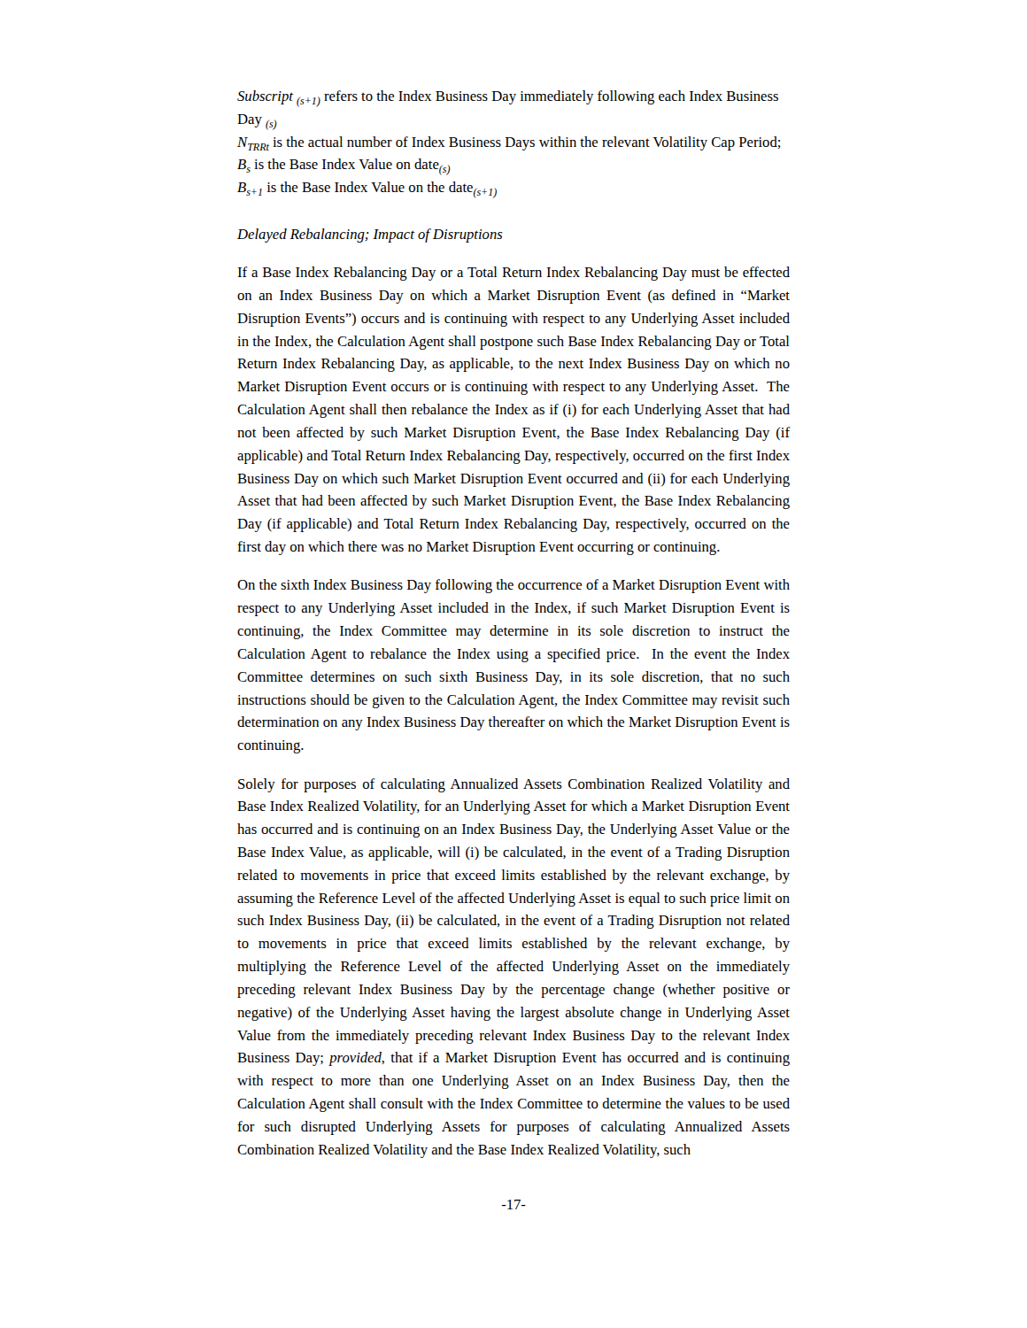Subscript (s+1) refers to the Index Business Day immediately following each Index Business Day (s)
NTRRt is the actual number of Index Business Days within the relevant Volatility Cap Period;
Bs is the Base Index Value on date(s)
Bs+1 is the Base Index Value on the date(s+1)
Delayed Rebalancing; Impact of Disruptions
If a Base Index Rebalancing Day or a Total Return Index Rebalancing Day must be effected on an Index Business Day on which a Market Disruption Event (as defined in “Market Disruption Events”) occurs and is continuing with respect to any Underlying Asset included in the Index, the Calculation Agent shall postpone such Base Index Rebalancing Day or Total Return Index Rebalancing Day, as applicable, to the next Index Business Day on which no Market Disruption Event occurs or is continuing with respect to any Underlying Asset. The Calculation Agent shall then rebalance the Index as if (i) for each Underlying Asset that had not been affected by such Market Disruption Event, the Base Index Rebalancing Day (if applicable) and Total Return Index Rebalancing Day, respectively, occurred on the first Index Business Day on which such Market Disruption Event occurred and (ii) for each Underlying Asset that had been affected by such Market Disruption Event, the Base Index Rebalancing Day (if applicable) and Total Return Index Rebalancing Day, respectively, occurred on the first day on which there was no Market Disruption Event occurring or continuing.
On the sixth Index Business Day following the occurrence of a Market Disruption Event with respect to any Underlying Asset included in the Index, if such Market Disruption Event is continuing, the Index Committee may determine in its sole discretion to instruct the Calculation Agent to rebalance the Index using a specified price. In the event the Index Committee determines on such sixth Business Day, in its sole discretion, that no such instructions should be given to the Calculation Agent, the Index Committee may revisit such determination on any Index Business Day thereafter on which the Market Disruption Event is continuing.
Solely for purposes of calculating Annualized Assets Combination Realized Volatility and Base Index Realized Volatility, for an Underlying Asset for which a Market Disruption Event has occurred and is continuing on an Index Business Day, the Underlying Asset Value or the Base Index Value, as applicable, will (i) be calculated, in the event of a Trading Disruption related to movements in price that exceed limits established by the relevant exchange, by assuming the Reference Level of the affected Underlying Asset is equal to such price limit on such Index Business Day, (ii) be calculated, in the event of a Trading Disruption not related to movements in price that exceed limits established by the relevant exchange, by multiplying the Reference Level of the affected Underlying Asset on the immediately preceding relevant Index Business Day by the percentage change (whether positive or negative) of the Underlying Asset having the largest absolute change in Underlying Asset Value from the immediately preceding relevant Index Business Day to the relevant Index Business Day; provided, that if a Market Disruption Event has occurred and is continuing with respect to more than one Underlying Asset on an Index Business Day, then the Calculation Agent shall consult with the Index Committee to determine the values to be used for such disrupted Underlying Assets for purposes of calculating Annualized Assets Combination Realized Volatility and the Base Index Realized Volatility, such
-17-